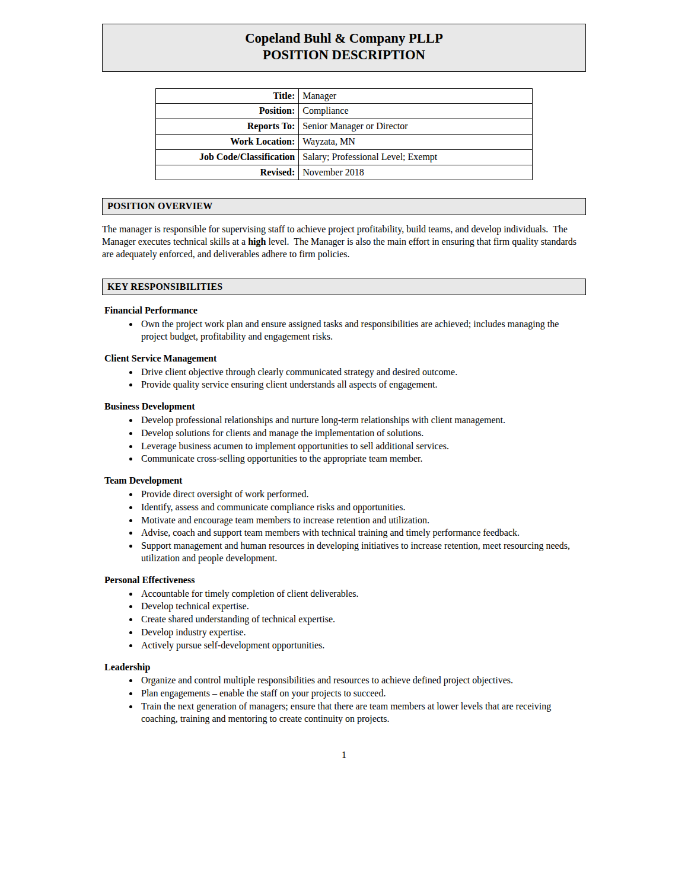Copeland Buhl & Company PLLP
POSITION DESCRIPTION
| Title: | Manager |
| Position: | Compliance |
| Reports To: | Senior Manager or Director |
| Work Location: | Wayzata, MN |
| Job Code/Classification | Salary; Professional Level; Exempt |
| Revised: | November 2018 |
POSITION OVERVIEW
The manager is responsible for supervising staff to achieve project profitability, build teams, and develop individuals. The Manager executes technical skills at a high level. The Manager is also the main effort in ensuring that firm quality standards are adequately enforced, and deliverables adhere to firm policies.
KEY RESPONSIBILITIES
Financial Performance
Own the project work plan and ensure assigned tasks and responsibilities are achieved; includes managing the project budget, profitability and engagement risks.
Client Service Management
Drive client objective through clearly communicated strategy and desired outcome.
Provide quality service ensuring client understands all aspects of engagement.
Business Development
Develop professional relationships and nurture long-term relationships with client management.
Develop solutions for clients and manage the implementation of solutions.
Leverage business acumen to implement opportunities to sell additional services.
Communicate cross-selling opportunities to the appropriate team member.
Team Development
Provide direct oversight of work performed.
Identify, assess and communicate compliance risks and opportunities.
Motivate and encourage team members to increase retention and utilization.
Advise, coach and support team members with technical training and timely performance feedback.
Support management and human resources in developing initiatives to increase retention, meet resourcing needs, utilization and people development.
Personal Effectiveness
Accountable for timely completion of client deliverables.
Develop technical expertise.
Create shared understanding of technical expertise.
Develop industry expertise.
Actively pursue self-development opportunities.
Leadership
Organize and control multiple responsibilities and resources to achieve defined project objectives.
Plan engagements – enable the staff on your projects to succeed.
Train the next generation of managers; ensure that there are team members at lower levels that are receiving coaching, training and mentoring to create continuity on projects.
1